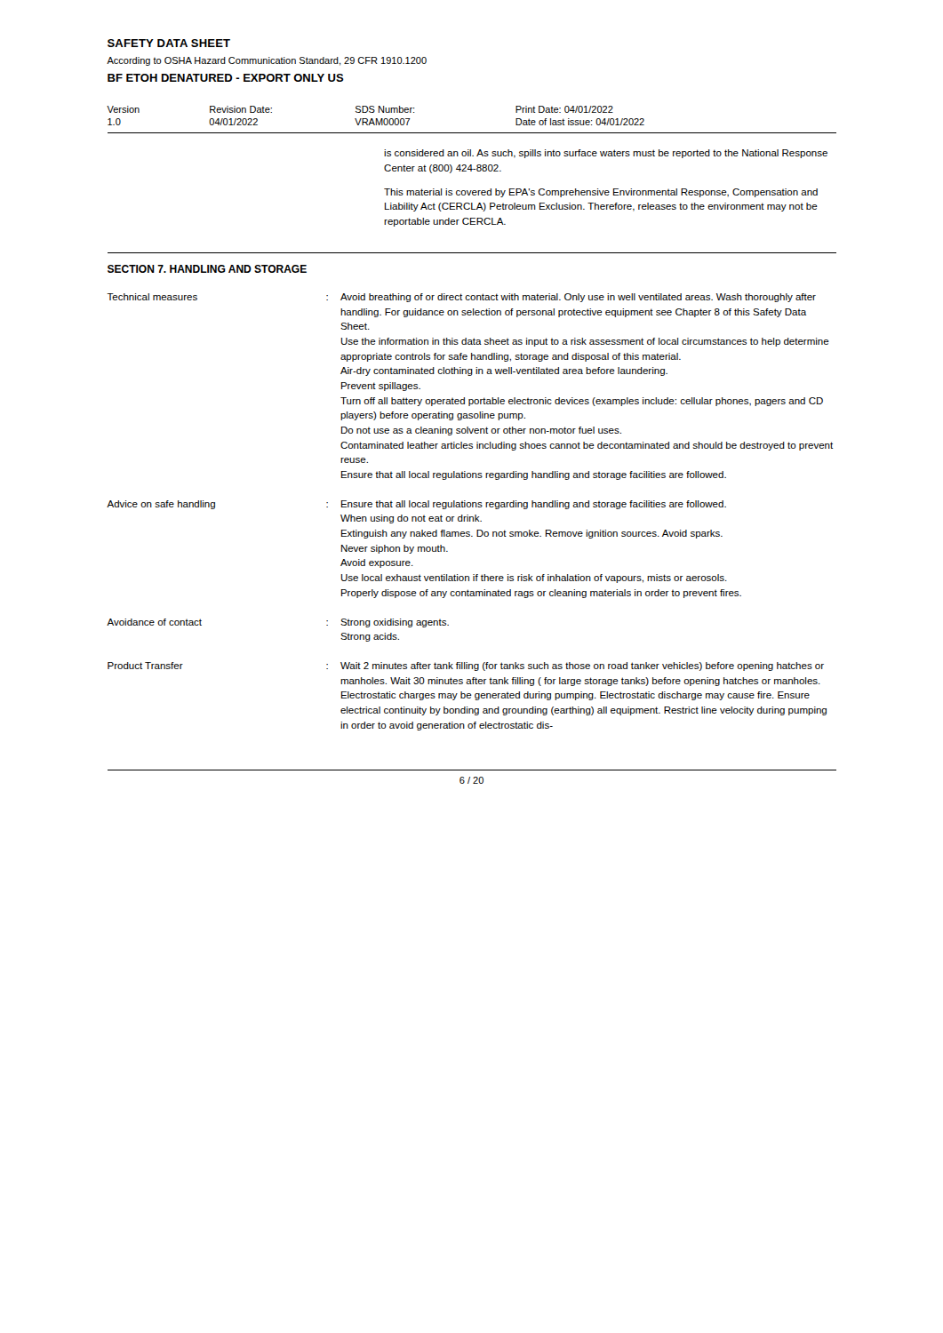SAFETY DATA SHEET
According to OSHA Hazard Communication Standard, 29 CFR 1910.1200
BF ETOH DENATURED - EXPORT ONLY US
| Version 1.0 | Revision Date: 04/01/2022 | SDS Number: VRAM00007 | Print Date: 04/01/2022 Date of last issue: 04/01/2022 |
is considered an oil. As such, spills into surface waters must be reported to the National Response Center at (800) 424-8802.
This material is covered by EPA's Comprehensive Environmental Response, Compensation and Liability Act (CERCLA) Petroleum Exclusion. Therefore, releases to the environment may not be reportable under CERCLA.
SECTION 7. HANDLING AND STORAGE
| Technical measures | : | Avoid breathing of or direct contact with material. Only use in well ventilated areas. Wash thoroughly after handling. For guidance on selection of personal protective equipment see Chapter 8 of this Safety Data Sheet. Use the information in this data sheet as input to a risk assessment of local circumstances to help determine appropriate controls for safe handling, storage and disposal of this material. Air-dry contaminated clothing in a well-ventilated area before laundering. Prevent spillages. Turn off all battery operated portable electronic devices (examples include: cellular phones, pagers and CD players) before operating gasoline pump. Do not use as a cleaning solvent or other non-motor fuel uses. Contaminated leather articles including shoes cannot be decontaminated and should be destroyed to prevent reuse. Ensure that all local regulations regarding handling and storage facilities are followed. |
| Advice on safe handling | : | Ensure that all local regulations regarding handling and storage facilities are followed. When using do not eat or drink. Extinguish any naked flames. Do not smoke. Remove ignition sources. Avoid sparks. Never siphon by mouth. Avoid exposure. Use local exhaust ventilation if there is risk of inhalation of vapours, mists or aerosols. Properly dispose of any contaminated rags or cleaning materials in order to prevent fires. |
| Avoidance of contact | : | Strong oxidising agents. Strong acids. |
| Product Transfer | : | Wait 2 minutes after tank filling (for tanks such as those on road tanker vehicles) before opening hatches or manholes. Wait 30 minutes after tank filling ( for large storage tanks) before opening hatches or manholes. Electrostatic charges may be generated during pumping. Electrostatic discharge may cause fire. Ensure electrical continuity by bonding and grounding (earthing) all equipment. Restrict line velocity during pumping in order to avoid generation of electrostatic dis- |
6 / 20